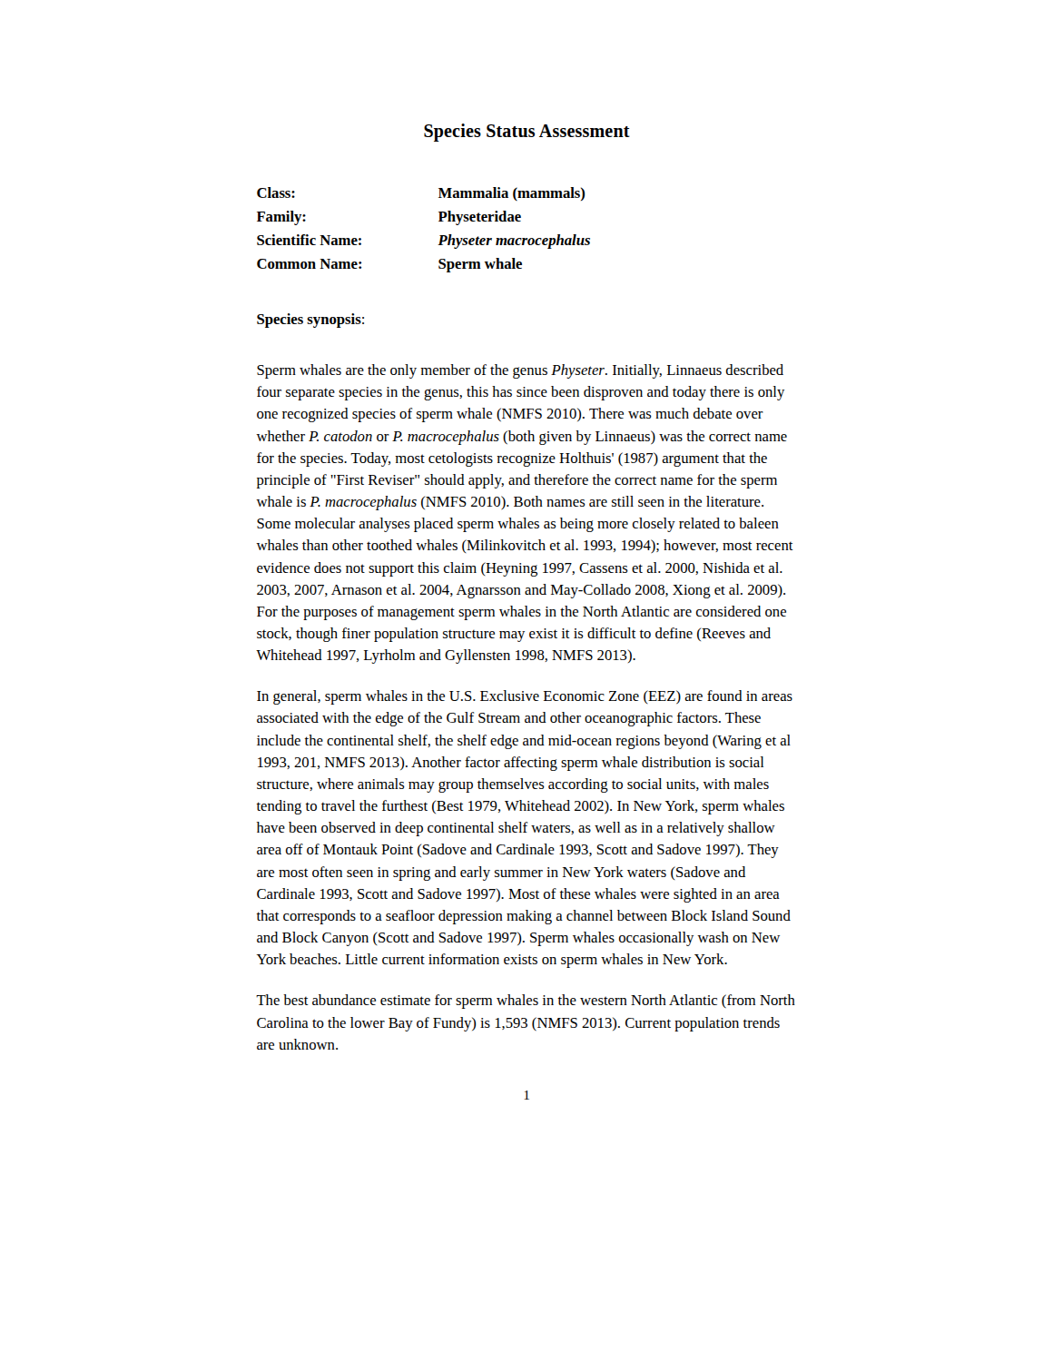Species Status Assessment
| Class: | Mammalia (mammals) |
| Family: | Physeteridae |
| Scientific Name: | Physeter macrocephalus |
| Common Name: | Sperm whale |
Species synopsis:
Sperm whales are the only member of the genus Physeter. Initially, Linnaeus described four separate species in the genus, this has since been disproven and today there is only one recognized species of sperm whale (NMFS 2010). There was much debate over whether P. catodon or P. macrocephalus (both given by Linnaeus) was the correct name for the species. Today, most cetologists recognize Holthuis' (1987) argument that the principle of "First Reviser" should apply, and therefore the correct name for the sperm whale is P. macrocephalus (NMFS 2010). Both names are still seen in the literature. Some molecular analyses placed sperm whales as being more closely related to baleen whales than other toothed whales (Milinkovitch et al. 1993, 1994); however, most recent evidence does not support this claim (Heyning 1997, Cassens et al. 2000, Nishida et al. 2003, 2007, Arnason et al. 2004, Agnarsson and May-Collado 2008, Xiong et al. 2009). For the purposes of management sperm whales in the North Atlantic are considered one stock, though finer population structure may exist it is difficult to define (Reeves and Whitehead 1997, Lyrholm and Gyllensten 1998, NMFS 2013).
In general, sperm whales in the U.S. Exclusive Economic Zone (EEZ) are found in areas associated with the edge of the Gulf Stream and other oceanographic factors. These include the continental shelf, the shelf edge and mid-ocean regions beyond (Waring et al 1993, 201, NMFS 2013). Another factor affecting sperm whale distribution is social structure, where animals may group themselves according to social units, with males tending to travel the furthest (Best 1979, Whitehead 2002). In New York, sperm whales have been observed in deep continental shelf waters, as well as in a relatively shallow area off of Montauk Point (Sadove and Cardinale 1993, Scott and Sadove 1997). They are most often seen in spring and early summer in New York waters (Sadove and Cardinale 1993, Scott and Sadove 1997). Most of these whales were sighted in an area that corresponds to a seafloor depression making a channel between Block Island Sound and Block Canyon (Scott and Sadove 1997). Sperm whales occasionally wash on New York beaches. Little current information exists on sperm whales in New York.
The best abundance estimate for sperm whales in the western North Atlantic (from North Carolina to the lower Bay of Fundy) is 1,593 (NMFS 2013). Current population trends are unknown.
1